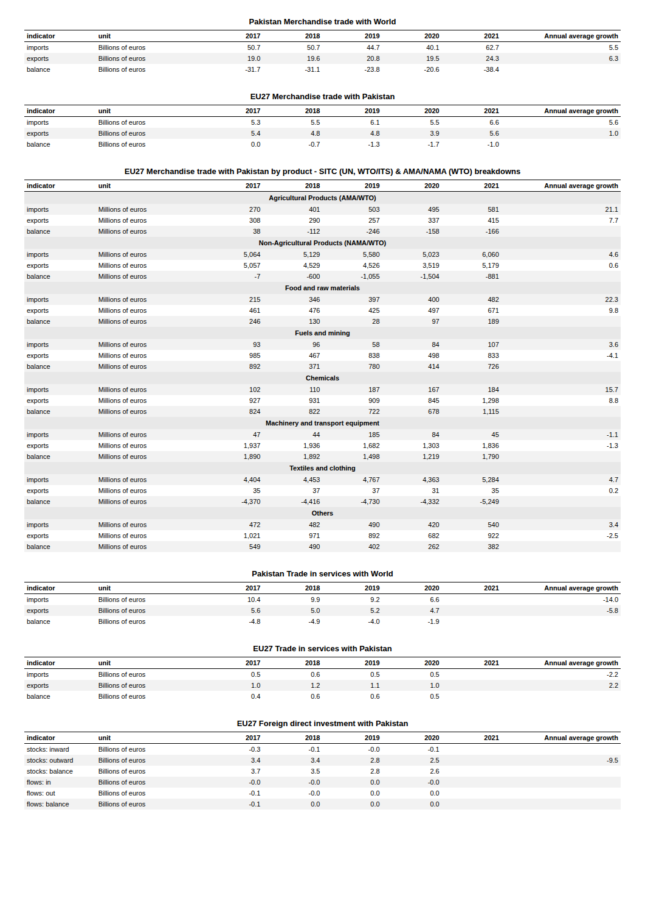Pakistan Merchandise trade with World
| indicator | unit | 2017 | 2018 | 2019 | 2020 | 2021 | Annual average growth |
| --- | --- | --- | --- | --- | --- | --- | --- |
| imports | Billions of euros | 50.7 | 50.7 | 44.7 | 40.1 | 62.7 | 5.5 |
| exports | Billions of euros | 19.0 | 19.6 | 20.8 | 19.5 | 24.3 | 6.3 |
| balance | Billions of euros | -31.7 | -31.1 | -23.8 | -20.6 | -38.4 | |
EU27 Merchandise trade with Pakistan
| indicator | unit | 2017 | 2018 | 2019 | 2020 | 2021 | Annual average growth |
| --- | --- | --- | --- | --- | --- | --- | --- |
| imports | Billions of euros | 5.3 | 5.5 | 6.1 | 5.5 | 6.6 | 5.6 |
| exports | Billions of euros | 5.4 | 4.8 | 4.8 | 3.9 | 5.6 | 1.0 |
| balance | Billions of euros | 0.0 | -0.7 | -1.3 | -1.7 | -1.0 | |
EU27 Merchandise trade with Pakistan by product - SITC (UN, WTO/ITS) & AMA/NAMA (WTO) breakdowns
| indicator | unit | 2017 | 2018 | 2019 | 2020 | 2021 | Annual average growth |
| --- | --- | --- | --- | --- | --- | --- | --- |
| Agricultural Products (AMA/WTO) |
| imports | Millions of euros | 270 | 401 | 503 | 495 | 581 | 21.1 |
| exports | Millions of euros | 308 | 290 | 257 | 337 | 415 | 7.7 |
| balance | Millions of euros | 38 | -112 | -246 | -158 | -166 | |
| Non-Agricultural Products (NAMA/WTO) |
| imports | Millions of euros | 5,064 | 5,129 | 5,580 | 5,023 | 6,060 | 4.6 |
| exports | Millions of euros | 5,057 | 4,529 | 4,526 | 3,519 | 5,179 | 0.6 |
| balance | Millions of euros | -7 | -600 | -1,055 | -1,504 | -881 | |
| Food and raw materials |
| imports | Millions of euros | 215 | 346 | 397 | 400 | 482 | 22.3 |
| exports | Millions of euros | 461 | 476 | 425 | 497 | 671 | 9.8 |
| balance | Millions of euros | 246 | 130 | 28 | 97 | 189 | |
| Fuels and mining |
| imports | Millions of euros | 93 | 96 | 58 | 84 | 107 | 3.6 |
| exports | Millions of euros | 985 | 467 | 838 | 498 | 833 | -4.1 |
| balance | Millions of euros | 892 | 371 | 780 | 414 | 726 | |
| Chemicals |
| imports | Millions of euros | 102 | 110 | 187 | 167 | 184 | 15.7 |
| exports | Millions of euros | 927 | 931 | 909 | 845 | 1,298 | 8.8 |
| balance | Millions of euros | 824 | 822 | 722 | 678 | 1,115 | |
| Machinery and transport equipment |
| imports | Millions of euros | 47 | 44 | 185 | 84 | 45 | -1.1 |
| exports | Millions of euros | 1,937 | 1,936 | 1,682 | 1,303 | 1,836 | -1.3 |
| balance | Millions of euros | 1,890 | 1,892 | 1,498 | 1,219 | 1,790 | |
| Textiles and clothing |
| imports | Millions of euros | 4,404 | 4,453 | 4,767 | 4,363 | 5,284 | 4.7 |
| exports | Millions of euros | 35 | 37 | 37 | 31 | 35 | 0.2 |
| balance | Millions of euros | -4,370 | -4,416 | -4,730 | -4,332 | -5,249 | |
| Others |
| imports | Millions of euros | 472 | 482 | 490 | 420 | 540 | 3.4 |
| exports | Millions of euros | 1,021 | 971 | 892 | 682 | 922 | -2.5 |
| balance | Millions of euros | 549 | 490 | 402 | 262 | 382 | |
Pakistan Trade in services with World
| indicator | unit | 2017 | 2018 | 2019 | 2020 | 2021 | Annual average growth |
| --- | --- | --- | --- | --- | --- | --- | --- |
| imports | Billions of euros | 10.4 | 9.9 | 9.2 | 6.6 | | -14.0 |
| exports | Billions of euros | 5.6 | 5.0 | 5.2 | 4.7 | | -5.8 |
| balance | Billions of euros | -4.8 | -4.9 | -4.0 | -1.9 | | |
EU27 Trade in services with Pakistan
| indicator | unit | 2017 | 2018 | 2019 | 2020 | 2021 | Annual average growth |
| --- | --- | --- | --- | --- | --- | --- | --- |
| imports | Billions of euros | 0.5 | 0.6 | 0.5 | 0.5 | | -2.2 |
| exports | Billions of euros | 1.0 | 1.2 | 1.1 | 1.0 | | 2.2 |
| balance | Billions of euros | 0.4 | 0.6 | 0.6 | 0.5 | | |
EU27 Foreign direct investment with Pakistan
| indicator | unit | 2017 | 2018 | 2019 | 2020 | 2021 | Annual average growth |
| --- | --- | --- | --- | --- | --- | --- | --- |
| stocks: inward | Billions of euros | -0.3 | -0.1 | -0.0 | -0.1 | | |
| stocks: outward | Billions of euros | 3.4 | 3.4 | 2.8 | 2.5 | | -9.5 |
| stocks: balance | Billions of euros | 3.7 | 3.5 | 2.8 | 2.6 | | |
| flows: in | Billions of euros | -0.0 | -0.0 | 0.0 | -0.0 | | |
| flows: out | Billions of euros | -0.1 | -0.0 | 0.0 | 0.0 | | |
| flows: balance | Billions of euros | -0.1 | 0.0 | 0.0 | 0.0 | | |